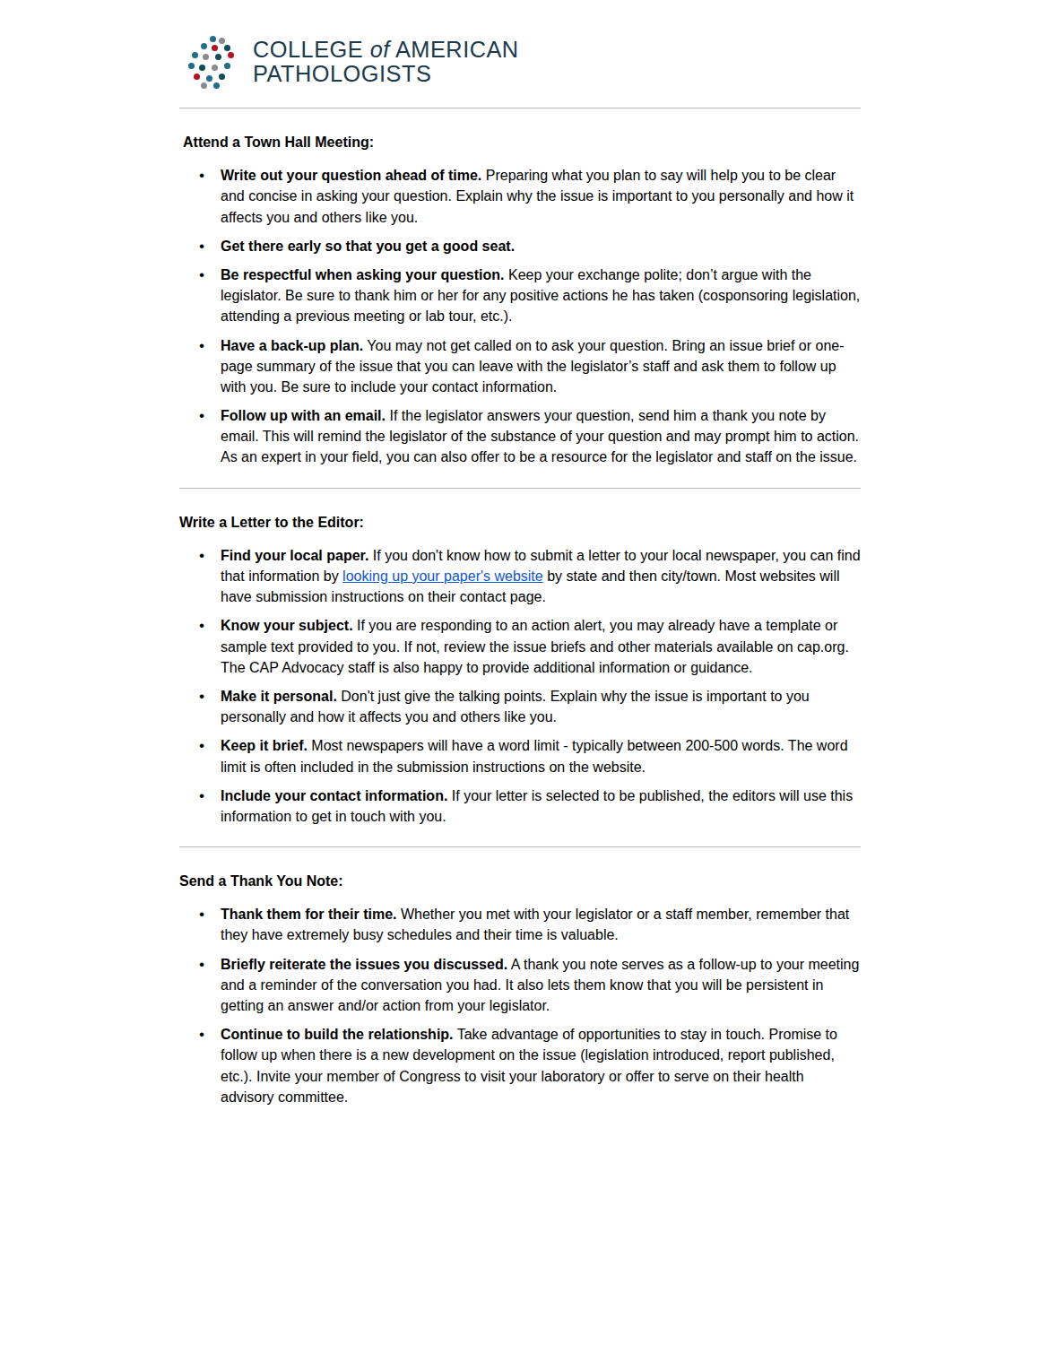COLLEGE of AMERICAN
PATHOLOGISTS
Attend a Town Hall Meeting:
Write out your question ahead of time. Preparing what you plan to say will help you to be clear and concise in asking your question. Explain why the issue is important to you personally and how it affects you and others like you.
Get there early so that you get a good seat.
Be respectful when asking your question. Keep your exchange polite; don’t argue with the legislator. Be sure to thank him or her for any positive actions he has taken (cosponsoring legislation, attending a previous meeting or lab tour, etc.).
Have a back-up plan. You may not get called on to ask your question. Bring an issue brief or one-page summary of the issue that you can leave with the legislator’s staff and ask them to follow up with you. Be sure to include your contact information.
Follow up with an email. If the legislator answers your question, send him a thank you note by email. This will remind the legislator of the substance of your question and may prompt him to action. As an expert in your field, you can also offer to be a resource for the legislator and staff on the issue.
Write a Letter to the Editor:
Find your local paper. If you don't know how to submit a letter to your local newspaper, you can find that information by looking up your paper's website by state and then city/town. Most websites will have submission instructions on their contact page.
Know your subject. If you are responding to an action alert, you may already have a template or sample text provided to you. If not, review the issue briefs and other materials available on cap.org. The CAP Advocacy staff is also happy to provide additional information or guidance.
Make it personal. Don't just give the talking points. Explain why the issue is important to you personally and how it affects you and others like you.
Keep it brief. Most newspapers will have a word limit - typically between 200-500 words. The word limit is often included in the submission instructions on the website.
Include your contact information. If your letter is selected to be published, the editors will use this information to get in touch with you.
Send a Thank You Note:
Thank them for their time. Whether you met with your legislator or a staff member, remember that they have extremely busy schedules and their time is valuable.
Briefly reiterate the issues you discussed. A thank you note serves as a follow-up to your meeting and a reminder of the conversation you had. It also lets them know that you will be persistent in getting an answer and/or action from your legislator.
Continue to build the relationship. Take advantage of opportunities to stay in touch. Promise to follow up when there is a new development on the issue (legislation introduced, report published, etc.). Invite your member of Congress to visit your laboratory or offer to serve on their health advisory committee.